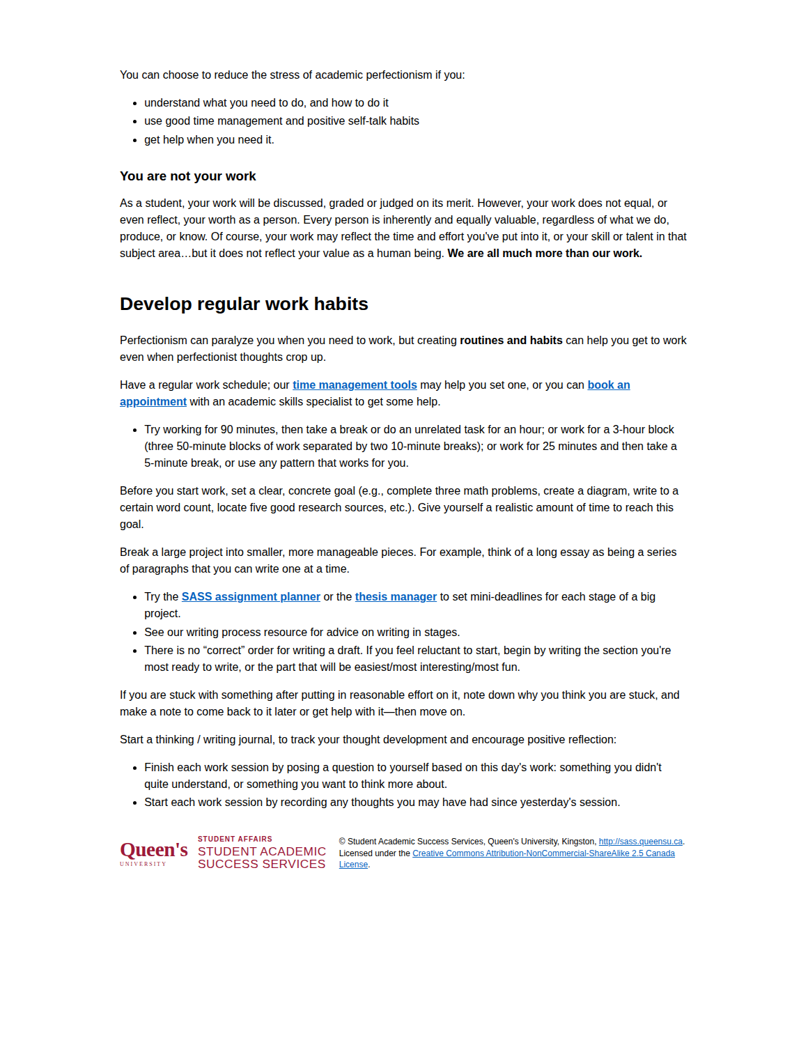You can choose to reduce the stress of academic perfectionism if you:
understand what you need to do, and how to do it
use good time management and positive self-talk habits
get help when you need it.
You are not your work
As a student, your work will be discussed, graded or judged on its merit. However, your work does not equal, or even reflect, your worth as a person. Every person is inherently and equally valuable, regardless of what we do, produce, or know. Of course, your work may reflect the time and effort you've put into it, or your skill or talent in that subject area…but it does not reflect your value as a human being. We are all much more than our work.
Develop regular work habits
Perfectionism can paralyze you when you need to work, but creating routines and habits can help you get to work even when perfectionist thoughts crop up.
Have a regular work schedule; our time management tools may help you set one, or you can book an appointment with an academic skills specialist to get some help.
Try working for 90 minutes, then take a break or do an unrelated task for an hour; or work for a 3-hour block (three 50-minute blocks of work separated by two 10-minute breaks); or work for 25 minutes and then take a 5-minute break, or use any pattern that works for you.
Before you start work, set a clear, concrete goal (e.g., complete three math problems, create a diagram, write to a certain word count, locate five good research sources, etc.). Give yourself a realistic amount of time to reach this goal.
Break a large project into smaller, more manageable pieces. For example, think of a long essay as being a series of paragraphs that you can write one at a time.
Try the SASS assignment planner or the thesis manager to set mini-deadlines for each stage of a big project.
See our writing process resource for advice on writing in stages.
There is no “correct” order for writing a draft. If you feel reluctant to start, begin by writing the section you're most ready to write, or the part that will be easiest/most interesting/most fun.
If you are stuck with something after putting in reasonable effort on it, note down why you think you are stuck, and make a note to come back to it later or get help with it—then move on.
Start a thinking / writing journal, to track your thought development and encourage positive reflection:
Finish each work session by posing a question to yourself based on this day's work: something you didn't quite understand, or something you want to think more about.
Start each work session by recording any thoughts you may have had since yesterday's session.
Queen'sUNIVERSITY
STUDENT AFFAIRS STUDENT ACADEMIC SUCCESS SERVICES
© Student Academic Success Services, Queen's University, Kingston, http://sass.queensu.ca. Licensed under the Creative Commons Attribution-NonCommercial-ShareAlike 2.5 Canada License.